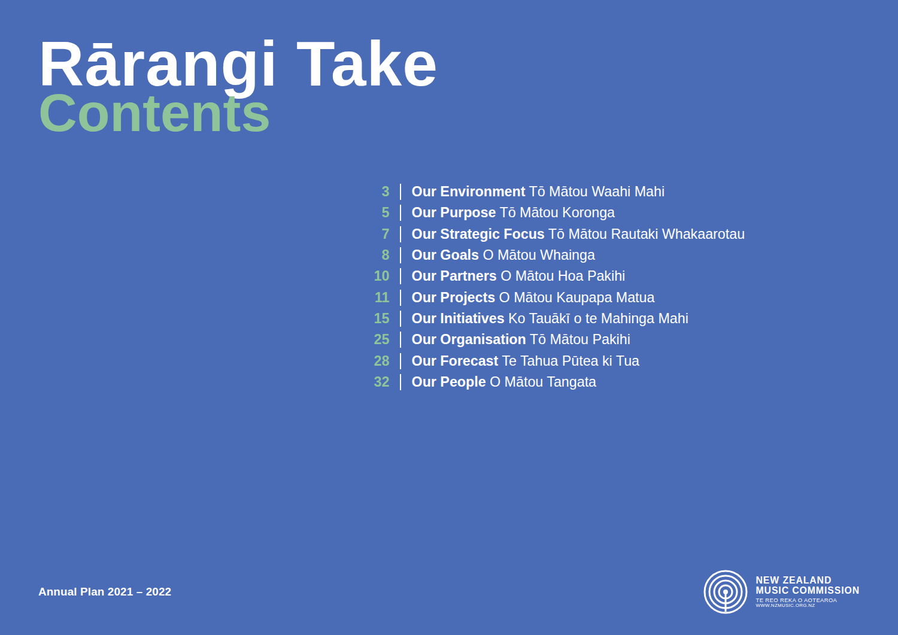Rārangi Take Contents
3 Our Environment Tō Mātou Waahi Mahi
5 Our Purpose Tō Mātou Koronga
7 Our Strategic Focus Tō Mātou Rautaki Whakaarotau
8 Our Goals O Mātou Whainga
10 Our Partners O Mātou Hoa Pakihi
11 Our Projects O Mātou Kaupapa Matua
15 Our Initiatives Ko Tauākī o te Mahinga Mahi
25 Our Organisation Tō Mātou Pakihi
28 Our Forecast Te Tahua Pūtea ki Tua
32 Our People O Mātou Tangata
Annual Plan 2021 – 2022
New Zealand
Music Commission
Te Reo Reka o Aotearoa
www.nzmusic.org.nz